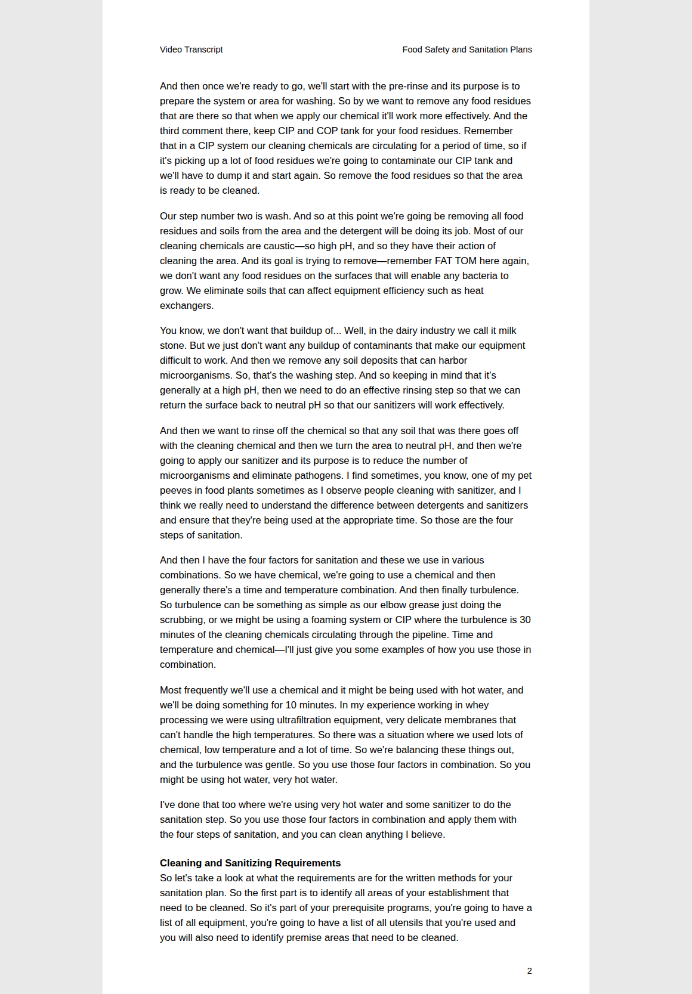Video Transcript
Food Safety and Sanitation Plans
And then once we're ready to go, we'll start with the pre-rinse and its purpose is to prepare the system or area for washing. So by we want to remove any food residues that are there so that when we apply our chemical it'll work more effectively. And the third comment there, keep CIP and COP tank for your food residues. Remember that in a CIP system our cleaning chemicals are circulating for a period of time, so if it's picking up a lot of food residues we're going to contaminate our CIP tank and we'll have to dump it and start again. So remove the food residues so that the area is ready to be cleaned.
Our step number two is wash. And so at this point we're going be removing all food residues and soils from the area and the detergent will be doing its job. Most of our cleaning chemicals are caustic—so high pH, and so they have their action of cleaning the area. And its goal is trying to remove—remember FAT TOM here again, we don't want any food residues on the surfaces that will enable any bacteria to grow. We eliminate soils that can affect equipment efficiency such as heat exchangers.
You know, we don't want that buildup of... Well, in the dairy industry we call it milk stone. But we just don't want any buildup of contaminants that make our equipment difficult to work. And then we remove any soil deposits that can harbor microorganisms. So, that's the washing step. And so keeping in mind that it's generally at a high pH, then we need to do an effective rinsing step so that we can return the surface back to neutral pH so that our sanitizers will work effectively.
And then we want to rinse off the chemical so that any soil that was there goes off with the cleaning chemical and then we turn the area to neutral pH, and then we're going to apply our sanitizer and its purpose is to reduce the number of microorganisms and eliminate pathogens. I find sometimes, you know, one of my pet peeves in food plants sometimes as I observe people cleaning with sanitizer, and I think we really need to understand the difference between detergents and sanitizers and ensure that they're being used at the appropriate time. So those are the four steps of sanitation.
And then I have the four factors for sanitation and these we use in various combinations. So we have chemical, we're going to use a chemical and then generally there's a time and temperature combination. And then finally turbulence. So turbulence can be something as simple as our elbow grease just doing the scrubbing, or we might be using a foaming system or CIP where the turbulence is 30 minutes of the cleaning chemicals circulating through the pipeline. Time and temperature and chemical—I'll just give you some examples of how you use those in combination.
Most frequently we'll use a chemical and it might be being used with hot water, and we'll be doing something for 10 minutes. In my experience working in whey processing we were using ultrafiltration equipment, very delicate membranes that can't handle the high temperatures. So there was a situation where we used lots of chemical, low temperature and a lot of time. So we're balancing these things out, and the turbulence was gentle. So you use those four factors in combination. So you might be using hot water, very hot water.
I've done that too where we're using very hot water and some sanitizer to do the sanitation step. So you use those four factors in combination and apply them with the four steps of sanitation, and you can clean anything I believe.
Cleaning and Sanitizing Requirements
So let's take a look at what the requirements are for the written methods for your sanitation plan. So the first part is to identify all areas of your establishment that need to be cleaned. So it's part of your prerequisite programs, you're going to have a list of all equipment, you're going to have a list of all utensils that you're used and you will also need to identify premise areas that need to be cleaned.
2